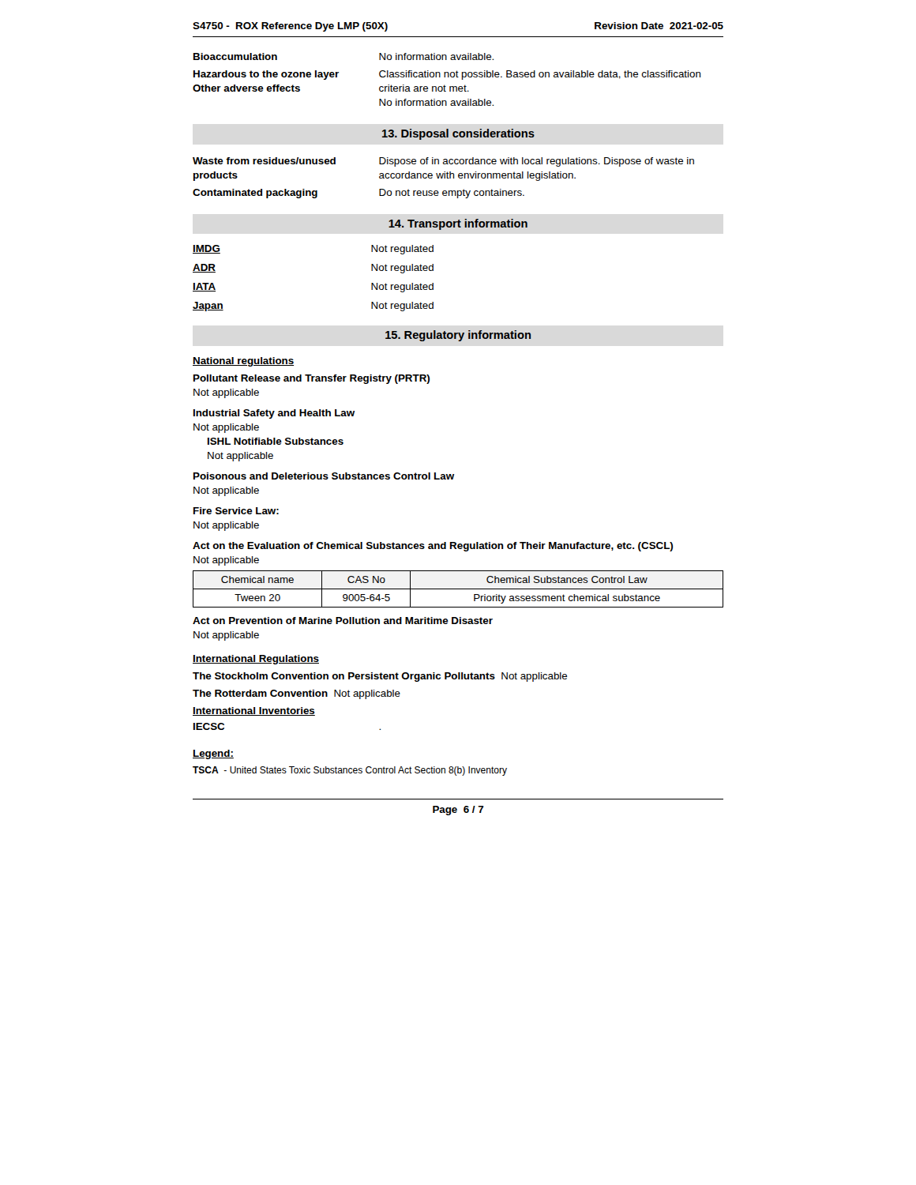S4750 - ROX Reference Dye LMP (50X)
Revision Date 2021-02-05
| Bioaccumulation | No information available. |
| Hazardous to the ozone layer Other adverse effects | Classification not possible. Based on available data, the classification criteria are not met. No information available. |
13. Disposal considerations
| Waste from residues/unused products | Dispose of in accordance with local regulations. Dispose of waste in accordance with environmental legislation. |
| Contaminated packaging | Do not reuse empty containers. |
14. Transport information
IMDG
Not regulated
ADR
Not regulated
IATA
Not regulated
Japan
Not regulated
15. Regulatory information
National regulations
Pollutant Release and Transfer Registry (PRTR)
Not applicable
Industrial Safety and Health Law
Not applicable
ISHL Notifiable Substances
Not applicable
Poisonous and Deleterious Substances Control Law
Not applicable
Fire Service Law:
Not applicable
Act on the Evaluation of Chemical Substances and Regulation of Their Manufacture, etc. (CSCL)
Not applicable
| Chemical name | CAS No | Chemical Substances Control Law |
| --- | --- | --- |
| Tween 20 | 9005-64-5 | Priority assessment chemical substance |
Act on Prevention of Marine Pollution and Maritime Disaster
Not applicable
International Regulations
The Stockholm Convention on Persistent Organic Pollutants Not applicable
The Rotterdam Convention Not applicable
International Inventories
| IECSC | . |
Legend:
TSCA - United States Toxic Substances Control Act Section 8(b) Inventory
Page 6 / 7